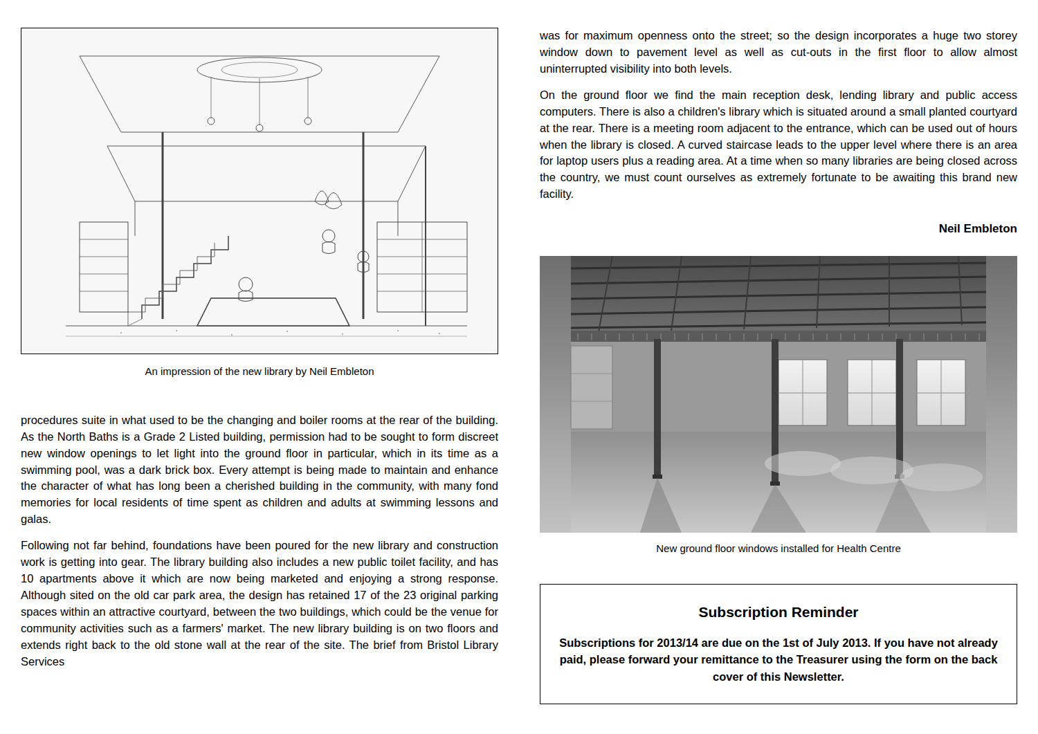An impression of the new library by Neil Embleton
procedures suite in what used to be the changing and boiler rooms at the rear of the building. As the North Baths is a Grade 2 Listed building, permission had to be sought to form discreet new window openings to let light into the ground floor in particular, which in its time as a swimming pool, was a dark brick box. Every attempt is being made to maintain and enhance the character of what has long been a cherished building in the community, with many fond memories for local residents of time spent as children and adults at swimming lessons and galas.
Following not far behind, foundations have been poured for the new library and construction work is getting into gear. The library building also includes a new public toilet facility, and has 10 apartments above it which are now being marketed and enjoying a strong response. Although sited on the old car park area, the design has retained 17 of the 23 original parking spaces within an attractive courtyard, between the two buildings, which could be the venue for community activities such as a farmers' market. The new library building is on two floors and extends right back to the old stone wall at the rear of the site. The brief from Bristol Library Services
was for maximum openness onto the street; so the design incorporates a huge two storey window down to pavement level as well as cut-outs in the first floor to allow almost uninterrupted visibility into both levels.
On the ground floor we find the main reception desk, lending library and public access computers. There is also a children's library which is situated around a small planted courtyard at the rear. There is a meeting room adjacent to the entrance, which can be used out of hours when the library is closed. A curved staircase leads to the upper level where there is an area for laptop users plus a reading area. At a time when so many libraries are being closed across the country, we must count ourselves as extremely fortunate to be awaiting this brand new facility.
Neil Embleton
New ground floor windows installed for Health Centre
Subscription Reminder
Subscriptions for 2013/14 are due on the 1st of July 2013. If you have not already paid, please forward your remittance to the Treasurer using the form on the back cover of this Newsletter.